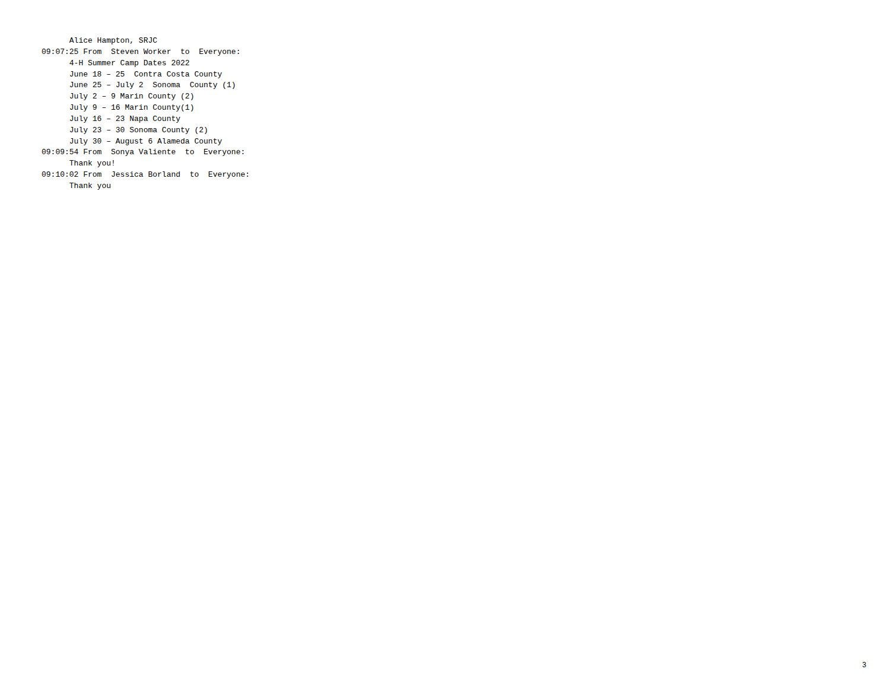Alice Hampton, SRJC
09:07:25 From  Steven Worker  to  Everyone:
      4-H Summer Camp Dates 2022
      June 18 – 25  Contra Costa County
      June 25 – July 2  Sonoma  County (1)
      July 2 – 9 Marin County (2)
      July 9 – 16 Marin County(1)
      July 16 – 23 Napa County
      July 23 – 30 Sonoma County (2)
      July 30 – August 6 Alameda County
09:09:54 From  Sonya Valiente  to  Everyone:
      Thank you!
09:10:02 From  Jessica Borland  to  Everyone:
      Thank you
3